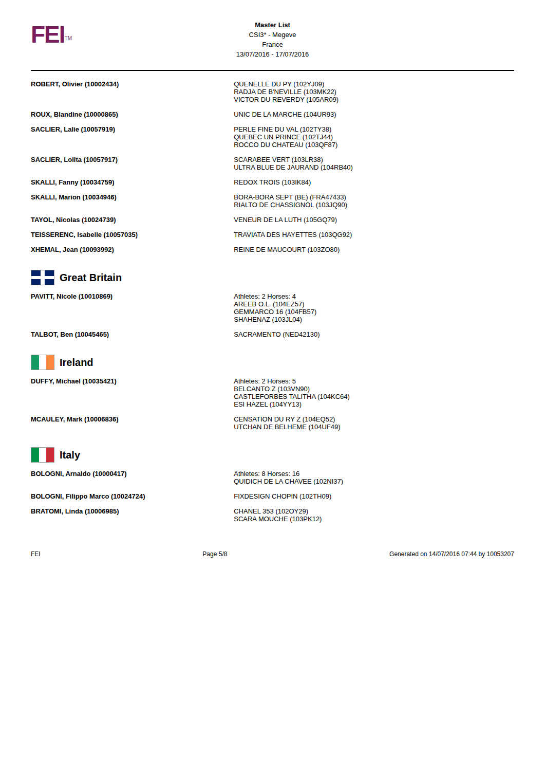FEI TM
Master List
CSI3* - Megeve
France
13/07/2016 - 17/07/2016
| ROBERT, Olivier (10002434) | QUENELLE DU PY (102YJ09) RADJA DE B'NEVILLE (103MK22) VICTOR DU REVERDY (105AR09) |
| ROUX, Blandine (10000865) | UNIC DE LA MARCHE (104UR93) |
| SACLIER, Lalie (10057919) | PERLE FINE DU VAL (102TY38) QUEBEC UN PRINCE (102TJ44) ROCCO DU CHATEAU (103QF87) |
| SACLIER, Lolita (10057917) | SCARABEE VERT (103LR38) ULTRA BLUE DE JAURAND (104RB40) |
| SKALLI, Fanny (10034759) | REDOX TROIS (103IK84) |
| SKALLI, Marion (10034946) | BORA-BORA SEPT (BE) (FRA47433) RIALTO DE CHASSIGNOL (103JQ90) |
| TAYOL, Nicolas (10024739) | VENEUR DE LA LUTH (105GQ79) |
| TEISSERENC, Isabelle (10057035) | TRAVIATA DES HAYETTES (103QG92) |
| XHEMAL, Jean (10093992) | REINE DE MAUCOURT (103ZO80) |
Great Britain
| PAVITT, Nicole (10010869) | Athletes: 2 Horses: 4 AREEB O.L. (104EZ57) GEMMARCO 16 (104FB57) SHAHENAZ (103JL04) |
| TALBOT, Ben (10045465) | SACRAMENTO (NED42130) |
Ireland
| DUFFY, Michael (10035421) | Athletes: 2 Horses: 5 BELCANTO Z (103VN90) CASTLEFORBES TALITHA (104KC64) ESI HAZEL (104YY13) |
| MCAULEY, Mark (10006836) | CENSATION DU RY Z (104EQ52) UTCHAN DE BELHEME (104UF49) |
Italy
| BOLOGNI, Arnaldo (10000417) | Athletes: 8 Horses: 16 QUIDICH DE LA CHAVEE (102NI37) |
| BOLOGNI, Filippo Marco (10024724) | FIXDESIGN CHOPIN (102TH09) |
| BRATOMI, Linda (10006985) | CHANEL 353 (102OY29) SCARA MOUCHE (103PK12) |
FEI
Page 5/8
Generated on 14/07/2016 07:44 by 10053207